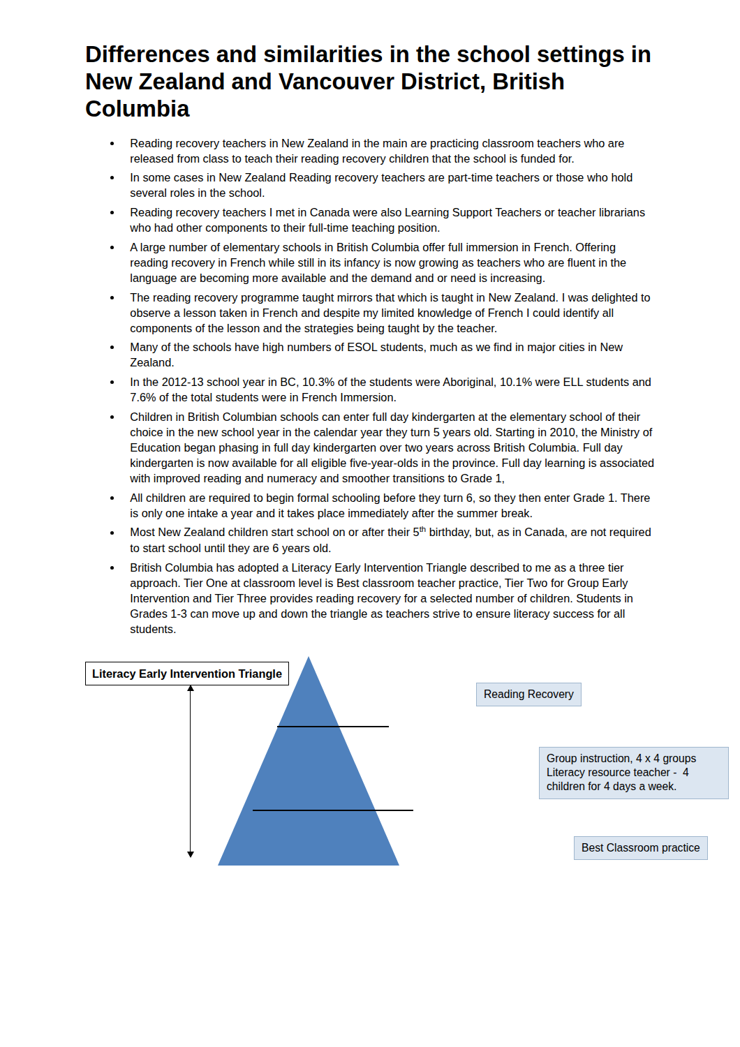Differences and similarities in the school settings in New Zealand and Vancouver District, British Columbia
Reading recovery teachers in New Zealand in the main are practicing classroom teachers who are released from class to teach their reading recovery children that the school is funded for.
In some cases in New Zealand Reading recovery teachers are part-time teachers or those who hold several roles in the school.
Reading recovery teachers I met in Canada were also Learning Support Teachers or teacher librarians who had other components to their full-time teaching position.
A large number of elementary schools in British Columbia offer full immersion in French. Offering reading recovery in French while still in its infancy is now growing as teachers who are fluent in the language are becoming more available and the demand and or need is increasing.
The reading recovery programme taught mirrors that which is taught in New Zealand. I was delighted to observe a lesson taken in French and despite my limited knowledge of French I could identify all components of the lesson and the strategies being taught by the teacher.
Many of the schools have high numbers of ESOL students, much as we find in major cities in New Zealand.
In the 2012-13 school year in BC, 10.3% of the students were Aboriginal, 10.1% were ELL students and 7.6% of the total students were in French Immersion.
Children in British Columbian schools can enter full day kindergarten at the elementary school of their choice in the new school year in the calendar year they turn 5 years old. Starting in 2010, the Ministry of Education began phasing in full day kindergarten over two years across British Columbia. Full day kindergarten is now available for all eligible five-year-olds in the province. Full day learning is associated with improved reading and numeracy and smoother transitions to Grade 1,
All children are required to begin formal schooling before they turn 6, so they then enter Grade 1. There is only one intake a year and it takes place immediately after the summer break.
Most New Zealand children start school on or after their 5th birthday, but, as in Canada, are not required to start school until they are 6 years old.
British Columbia has adopted a Literacy Early Intervention Triangle described to me as a three tier approach. Tier One at classroom level is Best classroom teacher practice, Tier Two for Group Early Intervention and Tier Three provides reading recovery for a selected number of children. Students in Grades 1-3 can move up and down the triangle as teachers strive to ensure literacy success for all students.
Literacy Early Intervention Triangle
Reading Recovery
Group instruction, 4 x 4 groups
Literacy resource teacher - 4 children for 4 days a week.
Best Classroom practice